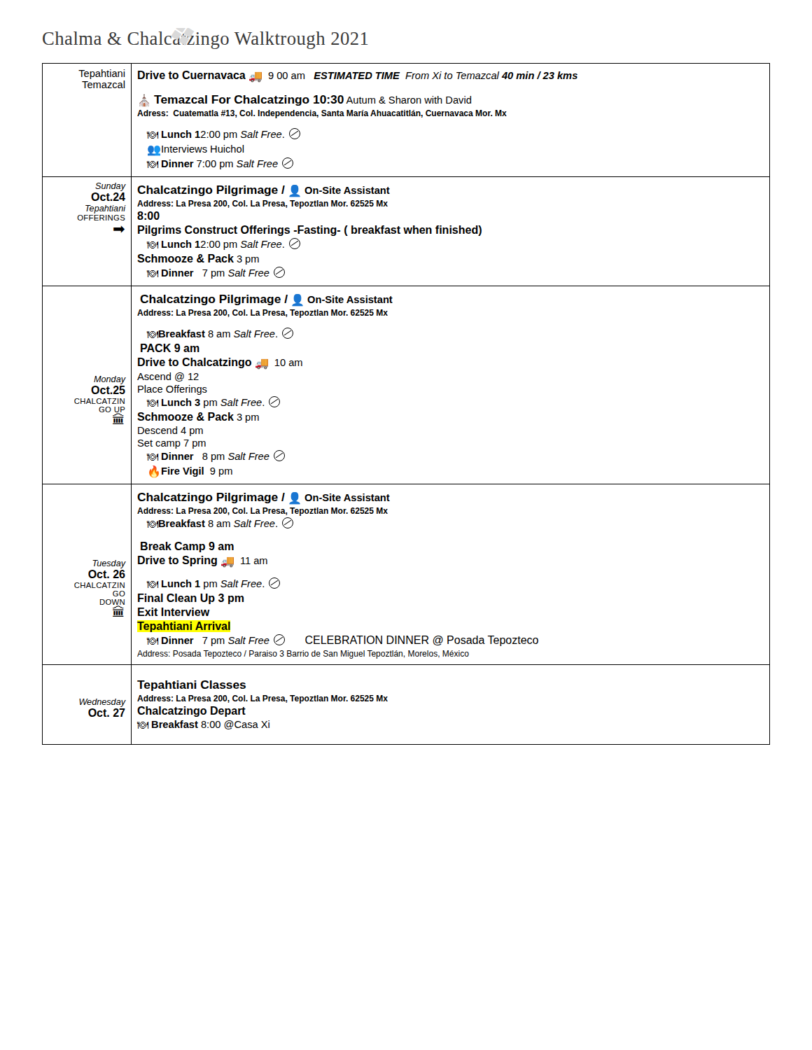Chalma & Chalcatzingo Walktrough 2021
❖
| Tepahtiani Temazcal | Drive to Cuernavaca 🚚 9 00 am ESTIMATED TIME From Xi to Temazcal 40 min / 23 kms ⛪ Temazcal For Chalcatzingo 10:30 Autum & Sharon with David Adress: Cuatematla #13, Col. Independencia, Santa María Ahuacatitlán, Cuernavaca Mor. Mx 🍽 Lunch 1 2:00 pm Salt Free . 👥 Interviews Huichol 🍽 Dinner 7:00 pm Salt Free |
| Sunday Oct.24 Tepahtiani OFFERINGS ➡ | Chalcatzingo Pilgrimage / 👤 On-Site Assistant Address: La Presa 200, Col. La Presa, Tepoztlan Mor. 62525 Mx 8:00 Pilgrims Construct Offerings -Fasting- ( breakfast when finished) 🍽 Lunch 1 2:00 pm Salt Free . Schmooze & Pack 3 pm 🍽 Dinner 7 pm Salt Free |
| Monday Oct.25 CHALCATZIN GO UP 🏛 | Chalcatzingo Pilgrimage / 👤 On-Site Assistant Address: La Presa 200, Col. La Presa, Tepoztlan Mor. 62525 Mx 🍽 Breakfast 8 am Salt Free . PACK 9 am Drive to Chalcatzingo 🚚 10 am Ascend @ 12 Place Offerings 🍽 Lunch 3 pm Salt Free . Schmooze & Pack 3 pm Descend 4 pm Set camp 7 pm 🍽 Dinner 8 pm Salt Free 🔥 Fire Vigil 9 pm |
| Tuesday Oct. 26 CHALCATZIN GO DOWN 🏛 | Chalcatzingo Pilgrimage / 👤 On-Site Assistant Address: La Presa 200, Col. La Presa, Tepoztlan Mor. 62525 Mx 🍽 Breakfast 8 am Salt Free . Break Camp 9 am Drive to Spring 🚚 11 am 🍽 Lunch 1 pm Salt Free . Final Clean Up 3 pm Exit Interview Tepahtiani Arrival 🍽 Dinner 7 pm Salt Free CELEBRATION DINNER @ Posada Tepozteco Address: Posada Tepozteco / Paraiso 3 Barrio de San Miguel Tepoztlán, Morelos, México |
| Wednesday Oct. 27 | Tepahtiani Classes Address: La Presa 200, Col. La Presa, Tepoztlan Mor. 62525 Mx Chalcatzingo Depart 🍽 Breakfast 8:00 @Casa Xi |